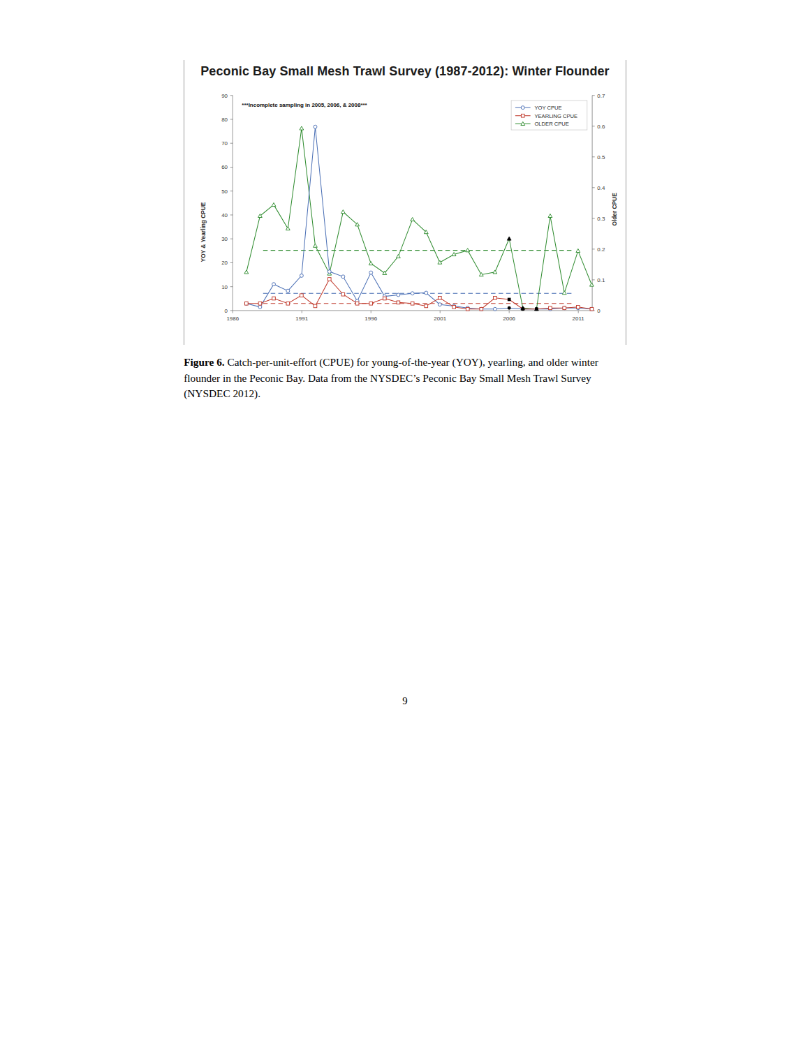Peconic Bay Small Mesh Trawl Survey (1987-2012): Winter Flounder
0 10 20 30 40 50 60 70 80 90 0 0.1 0.2 0.3 0.4 0.5 0.6 0.7 1986 1991 1996 2001 2006 2011 YOY & Yearling CPUE Older CPUE ***Incomplete sampling in 2005, 2006, & 2008*** YOY CPUE YEARLING CPUE OLDER CPUE
Figure 6. Catch-per-unit-effort (CPUE) for young-of-the-year (YOY), yearling, and older winter flounder in the Peconic Bay. Data from the NYSDEC’s Peconic Bay Small Mesh Trawl Survey (NYSDEC 2012).
9